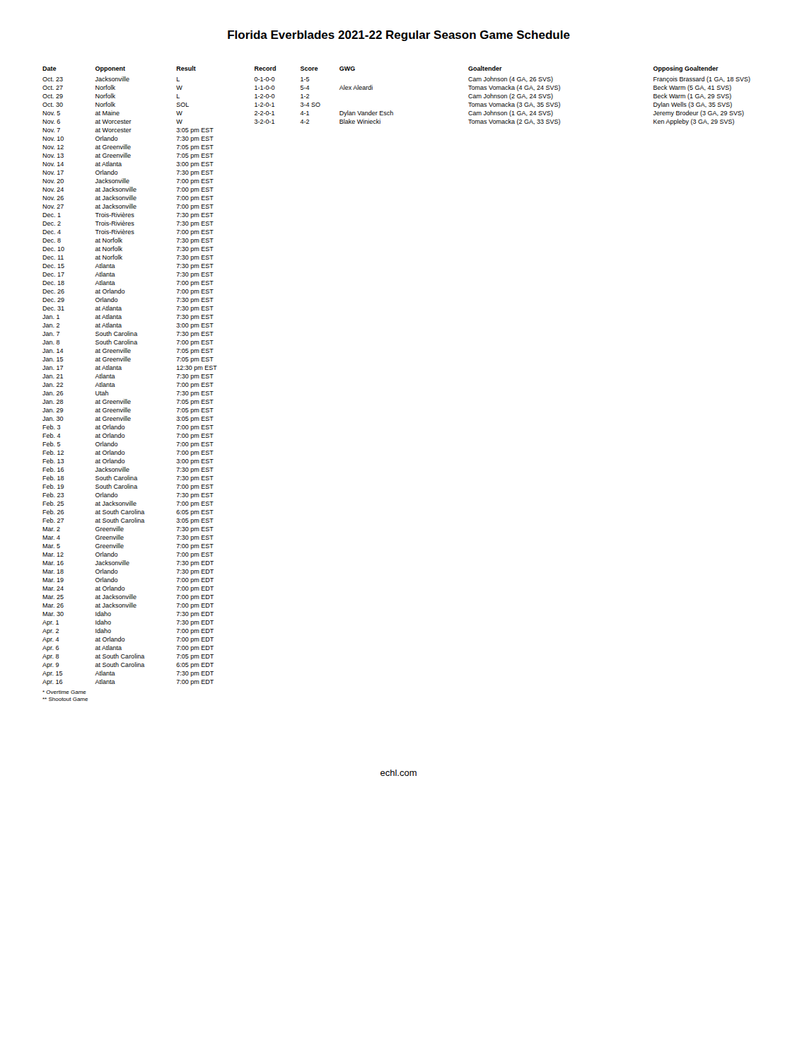Florida Everblades 2021-22 Regular Season Game Schedule
| Date | Opponent | Result | | Record | Score | GWG | Goaltender | Opposing Goaltender |
| --- | --- | --- | --- | --- | --- | --- | --- | --- |
| Oct. 23 | Jacksonville | L | | 0-1-0-0 | 1-5 | | Cam Johnson (4 GA, 26 SVS) | François Brassard (1 GA, 18 SVS) |
| Oct. 27 | Norfolk | W | | 1-1-0-0 | 5-4 | Alex Aleardi | Tomas Vomacka (4 GA, 24 SVS) | Beck Warm (5 GA, 41 SVS) |
| Oct. 29 | Norfolk | L | | 1-2-0-0 | 1-2 | | Cam Johnson (2 GA, 24 SVS) | Beck Warm (1 GA, 29 SVS) |
| Oct. 30 | Norfolk | SOL | | 1-2-0-1 | 3-4 SO | | Tomas Vomacka (3 GA, 35 SVS) | Dylan Wells (3 GA, 35 SVS) |
| Nov. 5 | at Maine | W | | 2-2-0-1 | 4-1 | Dylan Vander Esch | Cam Johnson (1 GA, 24 SVS) | Jeremy Brodeur (3 GA, 29 SVS) |
| Nov. 6 | at Worcester | W | | 3-2-0-1 | 4-2 | Blake Winiecki | Tomas Vomacka (2 GA, 33 SVS) | Ken Appleby (3 GA, 29 SVS) |
| Nov. 7 | at Worcester | 3:05 pm EST | | | | | | |
| Nov. 10 | Orlando | 7:30 pm EST | | | | | | |
| Nov. 12 | at Greenville | 7:05 pm EST | | | | | | |
| Nov. 13 | at Greenville | 7:05 pm EST | | | | | | |
| Nov. 14 | at Atlanta | 3:00 pm EST | | | | | | |
| Nov. 17 | Orlando | 7:30 pm EST | | | | | | |
| Nov. 20 | Jacksonville | 7:00 pm EST | | | | | | |
| Nov. 24 | at Jacksonville | 7:00 pm EST | | | | | | |
| Nov. 26 | at Jacksonville | 7:00 pm EST | | | | | | |
| Nov. 27 | at Jacksonville | 7:00 pm EST | | | | | | |
| Dec. 1 | Trois-Rivières | 7:30 pm EST | | | | | | |
| Dec. 2 | Trois-Rivières | 7:30 pm EST | | | | | | |
| Dec. 4 | Trois-Rivières | 7:00 pm EST | | | | | | |
| Dec. 8 | at Norfolk | 7:30 pm EST | | | | | | |
| Dec. 10 | at Norfolk | 7:30 pm EST | | | | | | |
| Dec. 11 | at Norfolk | 7:30 pm EST | | | | | | |
| Dec. 15 | Atlanta | 7:30 pm EST | | | | | | |
| Dec. 17 | Atlanta | 7:30 pm EST | | | | | | |
| Dec. 18 | Atlanta | 7:00 pm EST | | | | | | |
| Dec. 26 | at Orlando | 7:00 pm EST | | | | | | |
| Dec. 29 | Orlando | 7:30 pm EST | | | | | | |
| Dec. 31 | at Atlanta | 7:30 pm EST | | | | | | |
| Jan. 1 | at Atlanta | 7:30 pm EST | | | | | | |
| Jan. 2 | at Atlanta | 3:00 pm EST | | | | | | |
| Jan. 7 | South Carolina | 7:30 pm EST | | | | | | |
| Jan. 8 | South Carolina | 7:00 pm EST | | | | | | |
| Jan. 14 | at Greenville | 7:05 pm EST | | | | | | |
| Jan. 15 | at Greenville | 7:05 pm EST | | | | | | |
| Jan. 17 | at Atlanta | 12:30 pm EST | | | | | | |
| Jan. 21 | Atlanta | 7:30 pm EST | | | | | | |
| Jan. 22 | Atlanta | 7:00 pm EST | | | | | | |
| Jan. 26 | Utah | 7:30 pm EST | | | | | | |
| Jan. 28 | at Greenville | 7:05 pm EST | | | | | | |
| Jan. 29 | at Greenville | 7:05 pm EST | | | | | | |
| Jan. 30 | at Greenville | 3:05 pm EST | | | | | | |
| Feb. 3 | at Orlando | 7:00 pm EST | | | | | | |
| Feb. 4 | at Orlando | 7:00 pm EST | | | | | | |
| Feb. 5 | Orlando | 7:00 pm EST | | | | | | |
| Feb. 12 | at Orlando | 7:00 pm EST | | | | | | |
| Feb. 13 | at Orlando | 3:00 pm EST | | | | | | |
| Feb. 16 | Jacksonville | 7:30 pm EST | | | | | | |
| Feb. 18 | South Carolina | 7:30 pm EST | | | | | | |
| Feb. 19 | South Carolina | 7:00 pm EST | | | | | | |
| Feb. 23 | Orlando | 7:30 pm EST | | | | | | |
| Feb. 25 | at Jacksonville | 7:00 pm EST | | | | | | |
| Feb. 26 | at South Carolina | 6:05 pm EST | | | | | | |
| Feb. 27 | at South Carolina | 3:05 pm EST | | | | | | |
| Mar. 2 | Greenville | 7:30 pm EST | | | | | | |
| Mar. 4 | Greenville | 7:30 pm EST | | | | | | |
| Mar. 5 | Greenville | 7:00 pm EST | | | | | | |
| Mar. 12 | Orlando | 7:00 pm EST | | | | | | |
| Mar. 16 | Jacksonville | 7:30 pm EDT | | | | | | |
| Mar. 18 | Orlando | 7:30 pm EDT | | | | | | |
| Mar. 19 | Orlando | 7:00 pm EDT | | | | | | |
| Mar. 24 | at Orlando | 7:00 pm EDT | | | | | | |
| Mar. 25 | at Jacksonville | 7:00 pm EDT | | | | | | |
| Mar. 26 | at Jacksonville | 7:00 pm EDT | | | | | | |
| Mar. 30 | Idaho | 7:30 pm EDT | | | | | | |
| Apr. 1 | Idaho | 7:30 pm EDT | | | | | | |
| Apr. 2 | Idaho | 7:00 pm EDT | | | | | | |
| Apr. 4 | at Orlando | 7:00 pm EDT | | | | | | |
| Apr. 6 | at Atlanta | 7:00 pm EDT | | | | | | |
| Apr. 8 | at South Carolina | 7:05 pm EDT | | | | | | |
| Apr. 9 | at South Carolina | 6:05 pm EDT | | | | | | |
| Apr. 15 | Atlanta | 7:30 pm EDT | | | | | | |
| Apr. 16 | Atlanta | 7:00 pm EDT | | | | | | |
* Overtime Game
** Shootout Game
echl.com